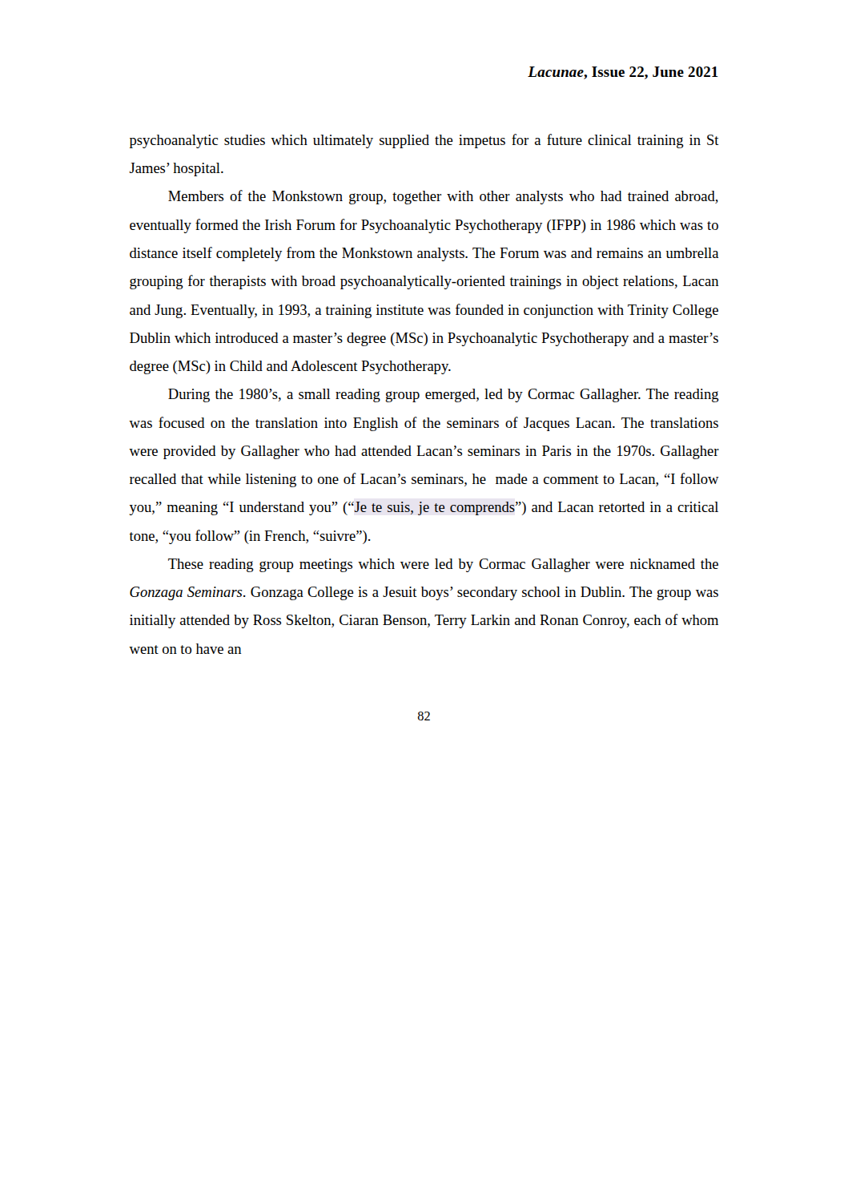Lacunae, Issue 22, June 2021
psychoanalytic studies which ultimately supplied the impetus for a future clinical training in St James’ hospital.
Members of the Monkstown group, together with other analysts who had trained abroad, eventually formed the Irish Forum for Psychoanalytic Psychotherapy (IFPP) in 1986 which was to distance itself completely from the Monkstown analysts. The Forum was and remains an umbrella grouping for therapists with broad psychoanalytically-oriented trainings in object relations, Lacan and Jung. Eventually, in 1993, a training institute was founded in conjunction with Trinity College Dublin which introduced a master’s degree (MSc) in Psychoanalytic Psychotherapy and a master’s degree (MSc) in Child and Adolescent Psychotherapy.
During the 1980’s, a small reading group emerged, led by Cormac Gallagher. The reading was focused on the translation into English of the seminars of Jacques Lacan. The translations were provided by Gallagher who had attended Lacan’s seminars in Paris in the 1970s. Gallagher recalled that while listening to one of Lacan’s seminars, he made a comment to Lacan, “I follow you,” meaning “I understand you” (“Je te suis, je te comprends”) and Lacan retorted in a critical tone, “you follow” (in French, “suivre”).
These reading group meetings which were led by Cormac Gallagher were nicknamed the Gonzaga Seminars. Gonzaga College is a Jesuit boys’ secondary school in Dublin. The group was initially attended by Ross Skelton, Ciaran Benson, Terry Larkin and Ronan Conroy, each of whom went on to have an
82